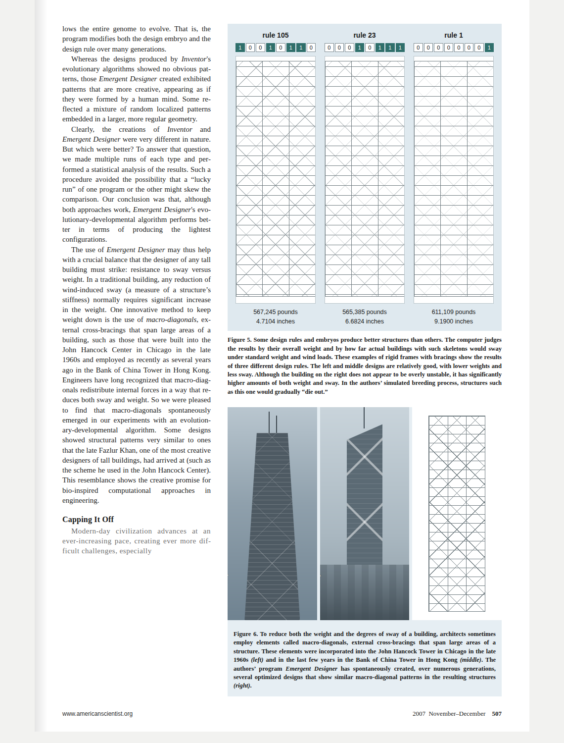lows the entire genome to evolve. That is, the program modifies both the design embryo and the design rule over many generations.
Whereas the designs produced by Inventor's evolutionary algorithms showed no obvious patterns, those Emergent Designer created exhibited patterns that are more creative, appearing as if they were formed by a human mind. Some reflected a mixture of random localized patterns embedded in a larger, more regular geometry.
Clearly, the creations of Inventor and Emergent Designer were very different in nature. But which were better? To answer that question, we made multiple runs of each type and performed a statistical analysis of the results. Such a procedure avoided the possibility that a “lucky run” of one program or the other might skew the comparison. Our conclusion was that, although both approaches work, Emergent Designer's evolutionary-developmental algorithm performs better in terms of producing the lightest configurations.
The use of Emergent Designer may thus help with a crucial balance that the designer of any tall building must strike: resistance to sway versus weight. In a traditional building, any reduction of wind-induced sway (a measure of a structure’s stiffness) normally requires significant increase in the weight. One innovative method to keep weight down is the use of macro-diagonals, external cross-bracings that span large areas of a building, such as those that were built into the John Hancock Center in Chicago in the late 1960s and employed as recently as several years ago in the Bank of China Tower in Hong Kong. Engineers have long recognized that macro-diagonals redistribute internal forces in a way that reduces both sway and weight. So we were pleased to find that macro-diagonals spontaneously emerged in our experiments with an evolutionary-developmental algorithm. Some designs showed structural patterns very similar to ones that the late Fazlur Khan, one of the most creative designers of tall buildings, had arrived at (such as the scheme he used in the John Hancock Center). This resemblance shows the creative promise for bio-inspired computational approaches in engineering.
Capping It Off
Modern-day civilization advances at an ever-increasing pace, creating ever more difficult challenges, especially
rule 105
rule 23
rule 1
10010110
00010111
00000001
567,245 pounds
4.7104 inches
565,385 pounds
6.6824 inches
611,109 pounds
9.1900 inches
Figure 5. Some design rules and embryos produce better structures than others. The computer judges the results by their overall weight and by how far actual buildings with such skeletons would sway under standard weight and wind loads. These examples of rigid frames with bracings show the results of three different design rules. The left and middle designs are relatively good, with lower weights and less sway. Although the building on the right does not appear to be overly unstable, it has significantly higher amounts of both weight and sway. In the authors’ simulated breeding process, structures such as this one would gradually “die out.”
Peter Titmuss / Alamy
Dennis Burke / Alamy
Figure 6. To reduce both the weight and the degrees of sway of a building, architects sometimes employ elements called macro-diagonals, external cross-bracings that span large areas of a structure. These elements were incorporated into the John Hancock Tower in Chicago in the late 1960s (left) and in the last few years in the Bank of China Tower in Hong Kong (middle). The authors’ program Emergent Designer has spontaneously created, over numerous generations, several optimized designs that show similar macro-diagonal patterns in the resulting structures (right).
www.americanscientist.org
2007 November–December 507